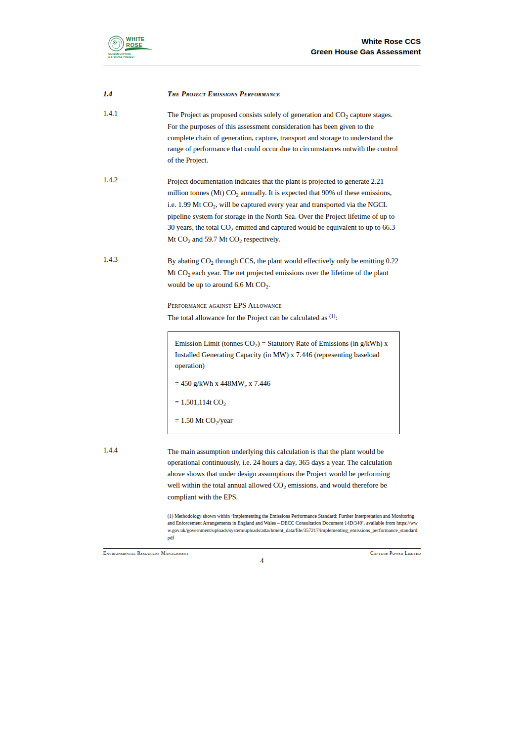WHITE ROSE CARBON CAPTURE & STORAGE PROJECT
White Rose CCS
Green House Gas Assessment
1.4
The Project Emissions Performance
1.4.1
The Project as proposed consists solely of generation and CO2 capture stages. For the purposes of this assessment consideration has been given to the complete chain of generation, capture, transport and storage to understand the range of performance that could occur due to circumstances outwith the control of the Project.
1.4.2
Project documentation indicates that the plant is projected to generate 2.21 million tonnes (Mt) CO2 annually. It is expected that 90% of these emissions, i.e. 1.99 Mt CO2, will be captured every year and transported via the NGCL pipeline system for storage in the North Sea. Over the Project lifetime of up to 30 years, the total CO2 emitted and captured would be equivalent to up to 66.3 Mt CO2 and 59.7 Mt CO2 respectively.
1.4.3
By abating CO2 through CCS, the plant would effectively only be emitting 0.22 Mt CO2 each year. The net projected emissions over the lifetime of the plant would be up to around 6.6 Mt CO2.
Performance against EPS Allowance
The total allowance for the Project can be calculated as (1):
Emission Limit (tonnes CO2) = Statutory Rate of Emissions (in g/kWh) x Installed Generating Capacity (in MW) x 7.446 (representing baseload operation)
= 450 g/kWh x 448MWe x 7.446
= 1,501,114t CO2
= 1.50 Mt CO2/year
1.4.4
The main assumption underlying this calculation is that the plant would be operational continuously, i.e. 24 hours a day, 365 days a year. The calculation above shows that under design assumptions the Project would be performing well within the total annual allowed CO2 emissions, and would therefore be compliant with the EPS.
(1) Methodology shown within ‘Implementing the Emissions Performance Standard: Further Interpretation and Monitoring and Enforcement Arrangements in England and Wales – DECC Consultation Document 14D/340’, available from https://www.gov.uk/government/uploads/system/uploads/attachment_data/file/357217/implementing_emissions_performance_standard.pdf
Environmental Resources Management Capture Power Limited
4